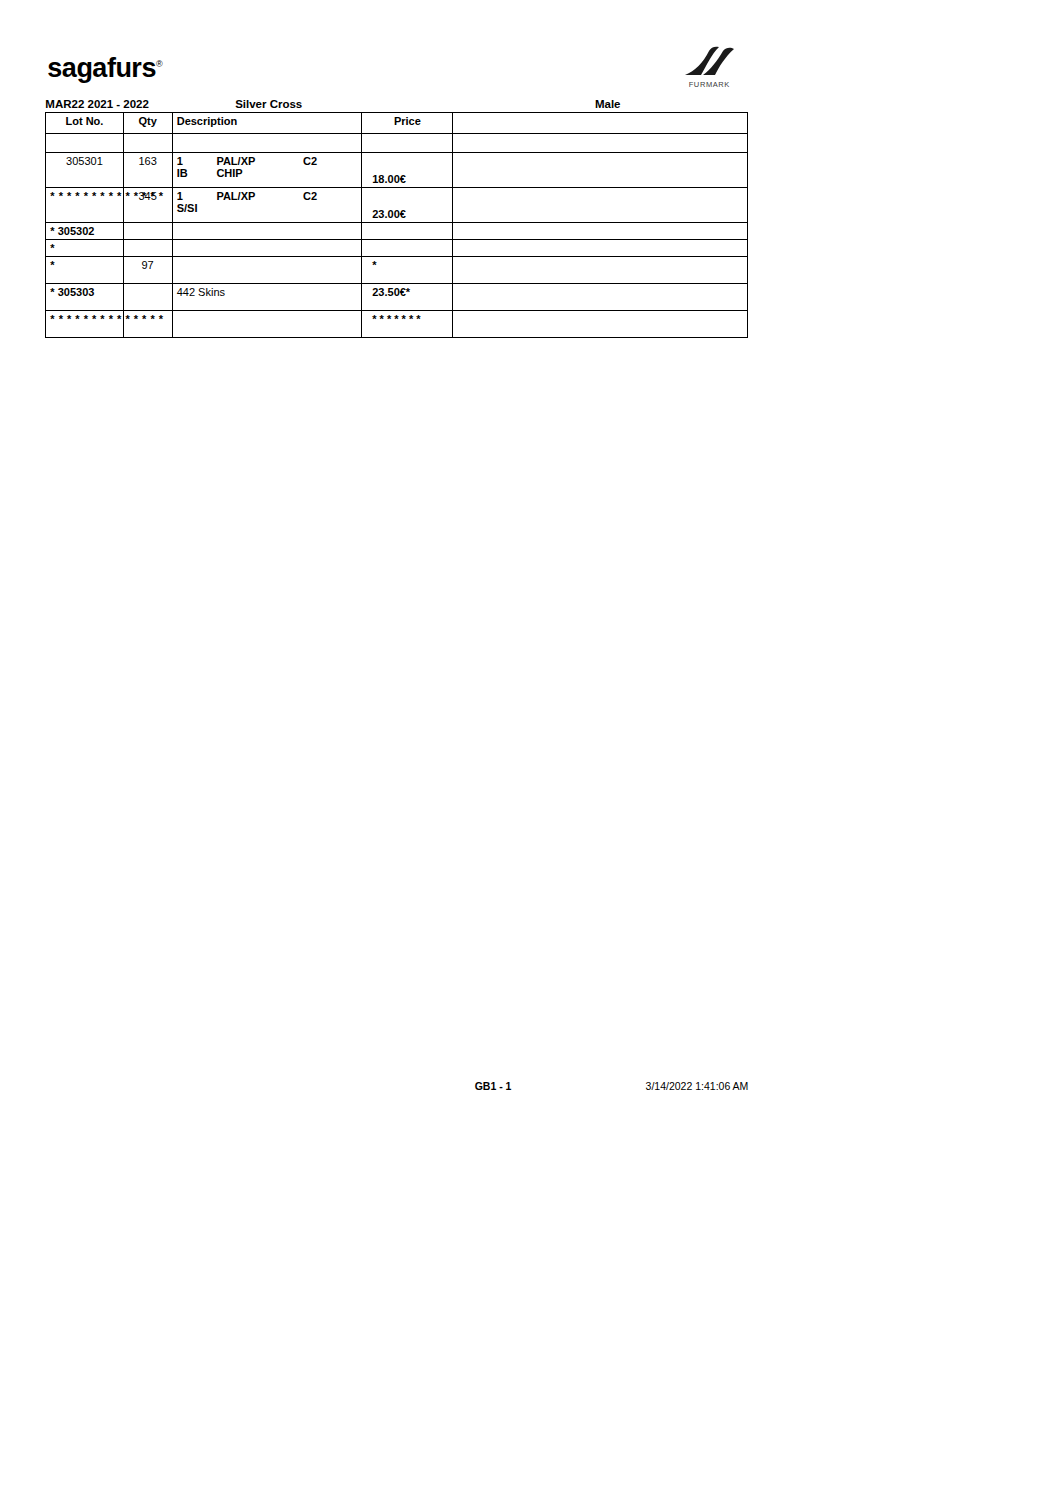FURMARK
sagafurs®
MAR22 2021 - 2022
Silver Cross
Male
| Lot No. | Qty | Description | Price | |
| --- | --- | --- | --- | --- |
| 305301 | 163 | 1 PAL/XP C2 IB CHIP | 18.00€ | |
| * * * * * * * * * * * * * * | 345 | 1 PAL/XP C2 S/SI | 23.00€ | |
| * 305302 | | | | |
| * | | | | |
| * | 97 | | * | |
| * 305303 | | 442 Skins | 23.50€* | |
| * * * * * * * * * * * * * * | | | * * * * * * * | |
GB1 - 1
3/14/2022 1:41:06 AM